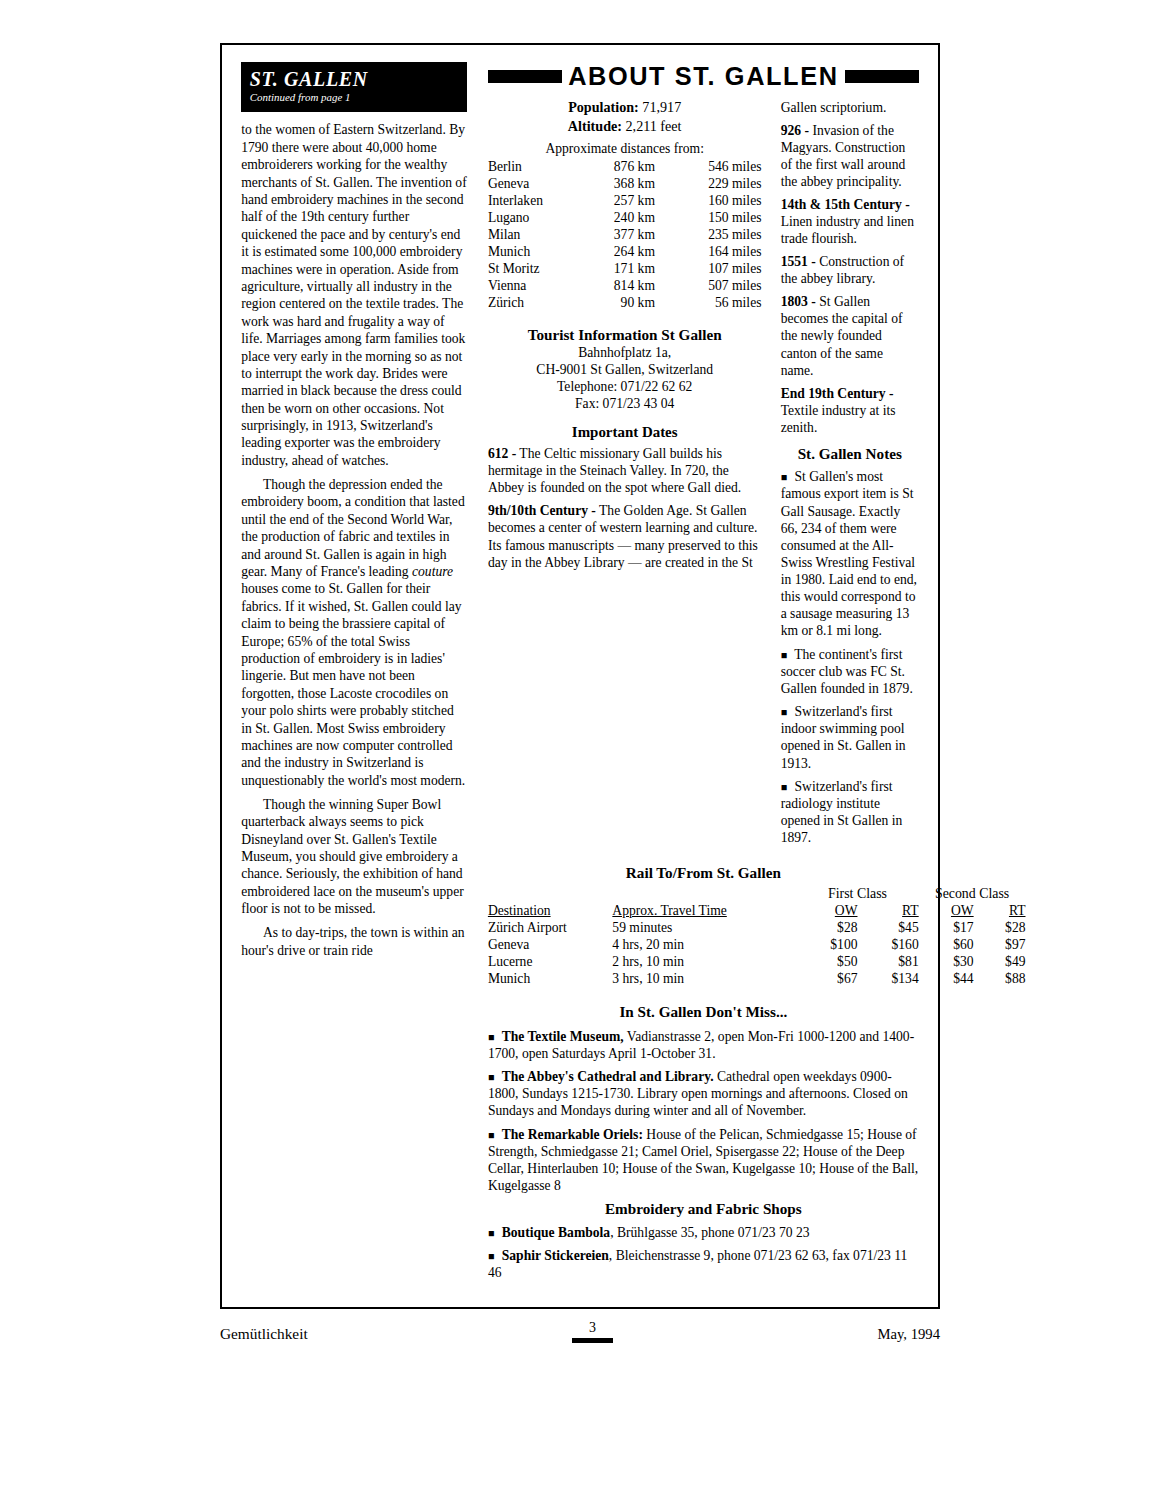ST. GALLEN
Continued from page 1
to the women of Eastern Switzerland. By 1790 there were about 40,000 home embroiderers working for the wealthy merchants of St. Gallen. The invention of hand embroidery machines in the second half of the 19th century further quickened the pace and by century's end it is estimated some 100,000 embroidery machines were in operation. Aside from agriculture, virtually all industry in the region centered on the textile trades. The work was hard and frugality a way of life. Marriages among farm families took place very early in the morning so as not to interrupt the work day. Brides were married in black because the dress could then be worn on other occasions. Not surprisingly, in 1913, Switzerland's leading exporter was the embroidery industry, ahead of watches.
Though the depression ended the embroidery boom, a condition that lasted until the end of the Second World War, the production of fabric and textiles in and around St. Gallen is again in high gear. Many of France's leading couture houses come to St. Gallen for their fabrics. If it wished, St. Gallen could lay claim to being the brassiere capital of Europe; 65% of the total Swiss production of embroidery is in ladies' lingerie. But men have not been forgotten, those Lacoste crocodiles on your polo shirts were probably stitched in St. Gallen. Most Swiss embroidery machines are now computer controlled and the industry in Switzerland is unquestionably the world's most modern.
Though the winning Super Bowl quarterback always seems to pick Disneyland over St. Gallen's Textile Museum, you should give embroidery a chance. Seriously, the exhibition of hand embroidered lace on the museum's upper floor is not to be missed.
As to day-trips, the town is within an hour's drive or train ride
ABOUT ST. GALLEN
Population: 71,917
Altitude: 2,211 feet
Approximate distances from:
| Berlin | 876 km | 546 miles |
| Geneva | 368 km | 229 miles |
| Interlaken | 257 km | 160 miles |
| Lugano | 240 km | 150 miles |
| Milan | 377 km | 235 miles |
| Munich | 264 km | 164 miles |
| St Moritz | 171 km | 107 miles |
| Vienna | 814 km | 507 miles |
| Zürich | 90 km | 56 miles |
Tourist Information St Gallen
Bahnhofplatz 1a,
CH-9001 St Gallen, Switzerland
Telephone: 071/22 62 62
Fax: 071/23 43 04
Important Dates
612 - The Celtic missionary Gall builds his hermitage in the Steinach Valley. In 720, the Abbey is founded on the spot where Gall died.
9th/10th Century - The Golden Age. St Gallen becomes a center of western learning and culture. Its famous manuscripts — many preserved to this day in the Abbey Library — are created in the St
Gallen scriptorium.
926 - Invasion of the Magyars. Construction of the first wall around the abbey principality.
14th & 15th Century - Linen industry and linen trade flourish.
1551 - Construction of the abbey library.
1803 - St Gallen becomes the capital of the newly founded canton of the same name.
End 19th Century - Textile industry at its zenith.
St. Gallen Notes
■ St Gallen's most famous export item is St Gall Sausage. Exactly 66, 234 of them were consumed at the All-Swiss Wrestling Festival in 1980. Laid end to end, this would correspond to a sausage measuring 13 km or 8.1 mi long.
■ The continent's first soccer club was FC St. Gallen founded in 1879.
■ Switzerland's first indoor swimming pool opened in St. Gallen in 1913.
■ Switzerland's first radiology institute opened in St Gallen in 1897.
Rail To/From St. Gallen
| | | First Class | Second Class |
| Destination | Approx. Travel Time | OW | RT | OW | RT |
| Zürich Airport | 59 minutes | $28 | $45 | $17 | $28 |
| Geneva | 4 hrs, 20 min | $100 | $160 | $60 | $97 |
| Lucerne | 2 hrs, 10 min | $50 | $81 | $30 | $49 |
| Munich | 3 hrs, 10 min | $67 | $134 | $44 | $88 |
In St. Gallen Don't Miss...
■ The Textile Museum, Vadianstrasse 2, open Mon-Fri 1000-1200 and 1400-1700, open Saturdays April 1-October 31.
■ The Abbey's Cathedral and Library. Cathedral open weekdays 0900-1800, Sundays 1215-1730. Library open mornings and afternoons. Closed on Sundays and Mondays during winter and all of November.
■ The Remarkable Oriels: House of the Pelican, Schmiedgasse 15; House of Strength, Schmiedgasse 21; Camel Oriel, Spisergasse 22; House of the Deep Cellar, Hinterlauben 10; House of the Swan, Kugelgasse 10; House of the Ball, Kugelgasse 8
Embroidery and Fabric Shops
■ Boutique Bambola, Brühlgasse 35, phone 071/23 70 23
■ Saphir Stickereien, Bleichenstrasse 9, phone 071/23 62 63, fax 071/23 11 46
Gemütlichkeit
3
May, 1994